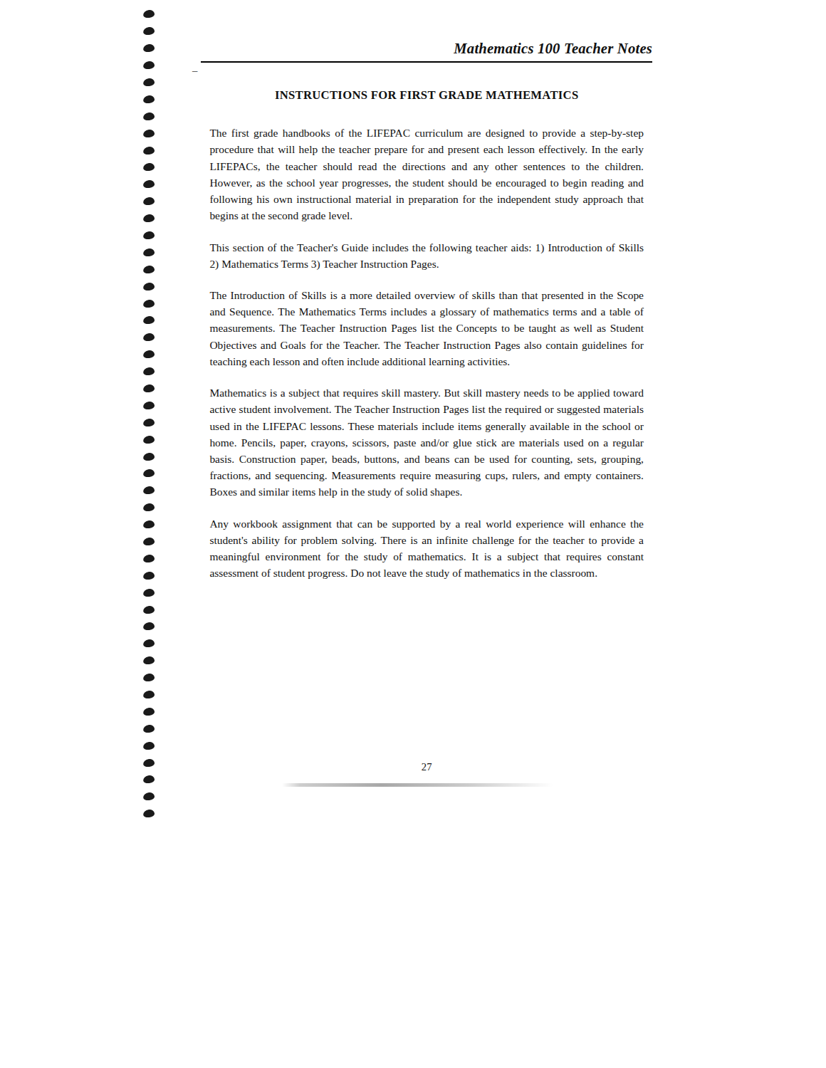Mathematics 100 Teacher Notes
–
INSTRUCTIONS FOR FIRST GRADE MATHEMATICS
The first grade handbooks of the LIFEPAC curriculum are designed to provide a step-by-step procedure that will help the teacher prepare for and present each lesson effectively. In the early LIFEPACs, the teacher should read the directions and any other sentences to the children. However, as the school year progresses, the student should be encouraged to begin reading and following his own instructional material in preparation for the independent study approach that begins at the second grade level.
This section of the Teacher's Guide includes the following teacher aids: 1) Introduction of Skills 2) Mathematics Terms 3) Teacher Instruction Pages.
The Introduction of Skills is a more detailed overview of skills than that presented in the Scope and Sequence. The Mathematics Terms includes a glossary of mathematics terms and a table of measurements. The Teacher Instruction Pages list the Concepts to be taught as well as Student Objectives and Goals for the Teacher. The Teacher Instruction Pages also contain guidelines for teaching each lesson and often include additional learning activities.
Mathematics is a subject that requires skill mastery. But skill mastery needs to be applied toward active student involvement. The Teacher Instruction Pages list the required or suggested materials used in the LIFEPAC lessons. These materials include items generally available in the school or home. Pencils, paper, crayons, scissors, paste and/or glue stick are materials used on a regular basis. Construction paper, beads, buttons, and beans can be used for counting, sets, grouping, fractions, and sequencing. Measurements require measuring cups, rulers, and empty containers. Boxes and similar items help in the study of solid shapes.
Any workbook assignment that can be supported by a real world experience will enhance the student's ability for problem solving. There is an infinite challenge for the teacher to provide a meaningful environment for the study of mathematics. It is a subject that requires constant assessment of student progress. Do not leave the study of mathematics in the classroom.
27